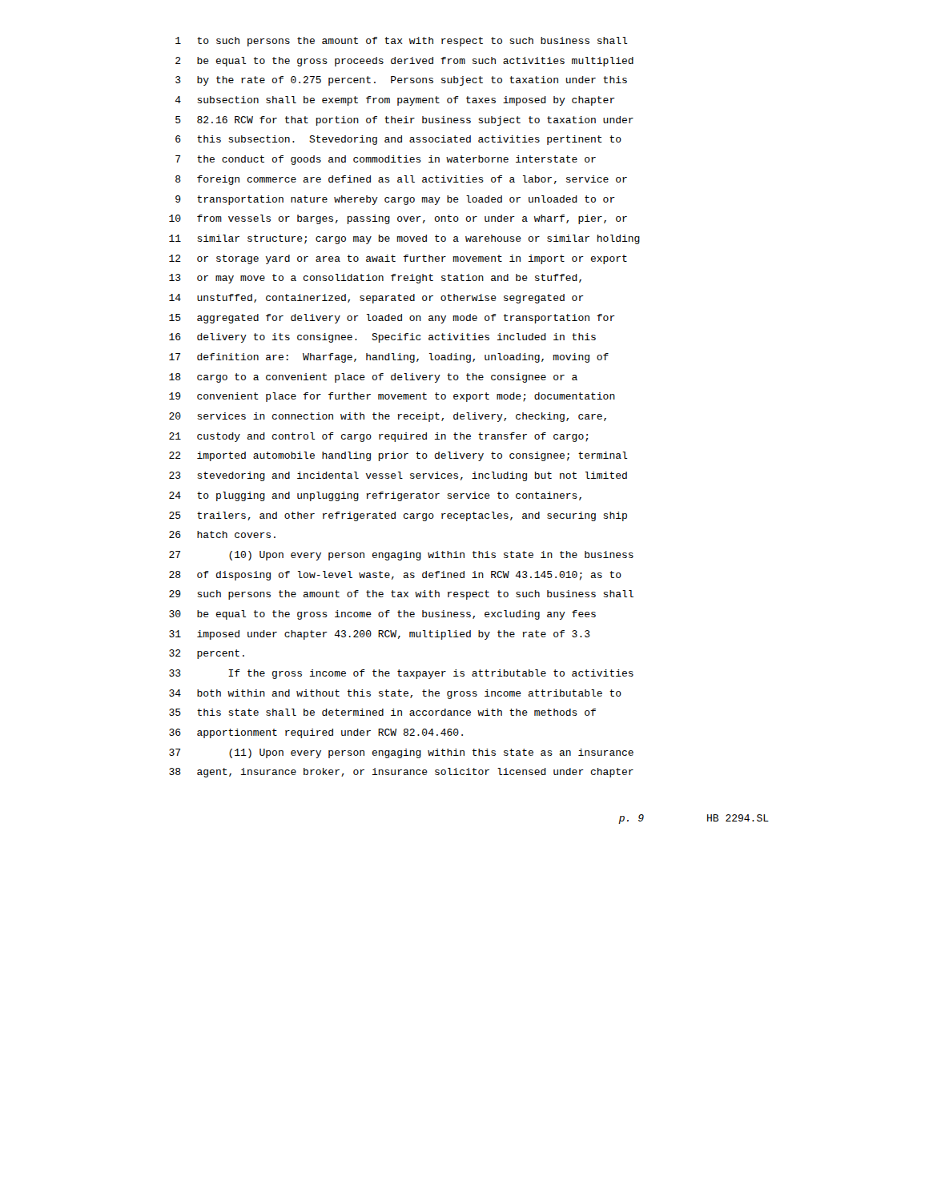to such persons the amount of tax with respect to such business shall
be equal to the gross proceeds derived from such activities multiplied
by the rate of 0.275 percent. Persons subject to taxation under this
subsection shall be exempt from payment of taxes imposed by chapter
82.16 RCW for that portion of their business subject to taxation under
this subsection. Stevedoring and associated activities pertinent to
the conduct of goods and commodities in waterborne interstate or
foreign commerce are defined as all activities of a labor, service or
transportation nature whereby cargo may be loaded or unloaded to or
from vessels or barges, passing over, onto or under a wharf, pier, or
similar structure; cargo may be moved to a warehouse or similar holding
or storage yard or area to await further movement in import or export
or may move to a consolidation freight station and be stuffed,
unstuffed, containerized, separated or otherwise segregated or
aggregated for delivery or loaded on any mode of transportation for
delivery to its consignee. Specific activities included in this
definition are: Wharfage, handling, loading, unloading, moving of
cargo to a convenient place of delivery to the consignee or a
convenient place for further movement to export mode; documentation
services in connection with the receipt, delivery, checking, care,
custody and control of cargo required in the transfer of cargo;
imported automobile handling prior to delivery to consignee; terminal
stevedoring and incidental vessel services, including but not limited
to plugging and unplugging refrigerator service to containers,
trailers, and other refrigerated cargo receptacles, and securing ship
hatch covers.
(10) Upon every person engaging within this state in the business
of disposing of low-level waste, as defined in RCW 43.145.010; as to
such persons the amount of the tax with respect to such business shall
be equal to the gross income of the business, excluding any fees
imposed under chapter 43.200 RCW, multiplied by the rate of 3.3
percent.
If the gross income of the taxpayer is attributable to activities
both within and without this state, the gross income attributable to
this state shall be determined in accordance with the methods of
apportionment required under RCW 82.04.460.
(11) Upon every person engaging within this state as an insurance
agent, insurance broker, or insurance solicitor licensed under chapter
p. 9 HB 2294.SL